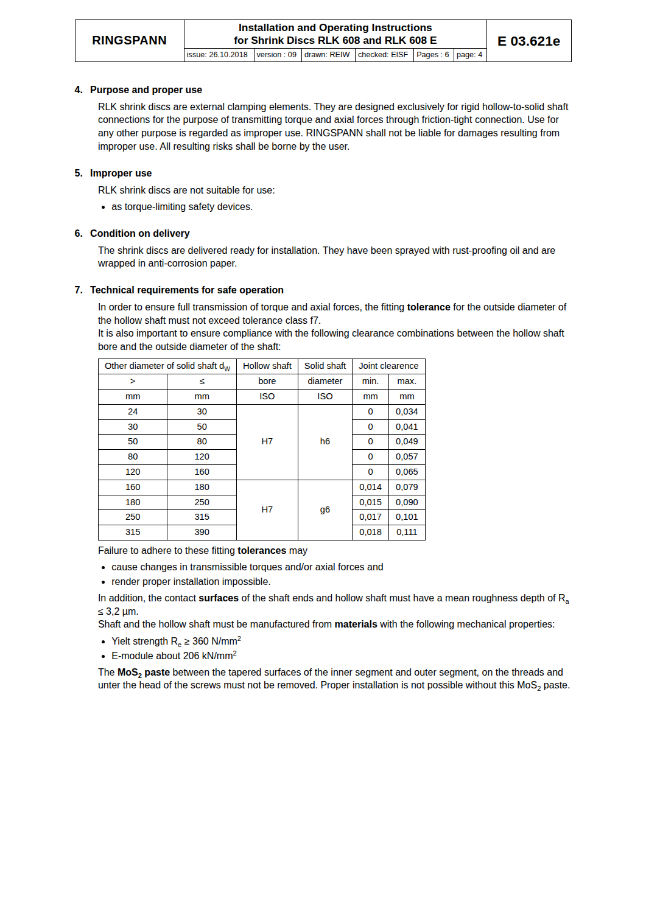| RINGSPANN | Installation and Operating Instructions for Shrink Discs RLK 608 and RLK 608 E | E 03.621e |
| / issue: 26.10.2018 / version : 09 / drawn: REIW / checked: EISF / Pages : 6 / page: 4 / |
4. Purpose and proper use
RLK shrink discs are external clamping elements. They are designed exclusively for rigid hollow-to-solid shaft connections for the purpose of transmitting torque and axial forces through friction-tight connection. Use for any other purpose is regarded as improper use. RINGSPANN shall not be liable for damages resulting from improper use. All resulting risks shall be borne by the user.
5. Improper use
RLK shrink discs are not suitable for use:
as torque-limiting safety devices.
6. Condition on delivery
The shrink discs are delivered ready for installation. They have been sprayed with rust-proofing oil and are wrapped in anti-corrosion paper.
7. Technical requirements for safe operation
In order to ensure full transmission of torque and axial forces, the fitting tolerance for the outside diameter of the hollow shaft must not exceed tolerance class f7.
It is also important to ensure compliance with the following clearance combinations between the hollow shaft bore and the outside diameter of the shaft:
| Other diameter of solid shaft d W | Hollow shaft | Solid shaft | Joint clearence |
| --- | --- | --- | --- |
| > | ≤ | bore | diameter | min. | max. |
| mm | mm | ISO | ISO | mm | mm |
| 24 | 30 | H7 | h6 | 0 | 0,034 |
| 30 | 50 | 0 | 0,041 |
| 50 | 80 | 0 | 0,049 |
| 80 | 120 | 0 | 0,057 |
| 120 | 160 | 0 | 0,065 |
| 160 | 180 | H7 | g6 | 0,014 | 0,079 |
| 180 | 250 | 0,015 | 0,090 |
| 250 | 315 | 0,017 | 0,101 |
| 315 | 390 | 0,018 | 0,111 |
Failure to adhere to these fitting tolerances may
cause changes in transmissible torques and/or axial forces and
render proper installation impossible.
In addition, the contact surfaces of the shaft ends and hollow shaft must have a mean roughness depth of Ra ≤ 3,2 µm.
Shaft and the hollow shaft must be manufactured from materials with the following mechanical properties:
Yielt strength Re ≥ 360 N/mm2
E-module about 206 kN/mm2
The MoS2 paste between the tapered surfaces of the inner segment and outer segment, on the threads and unter the head of the screws must not be removed. Proper installation is not possible without this MoS2 paste.